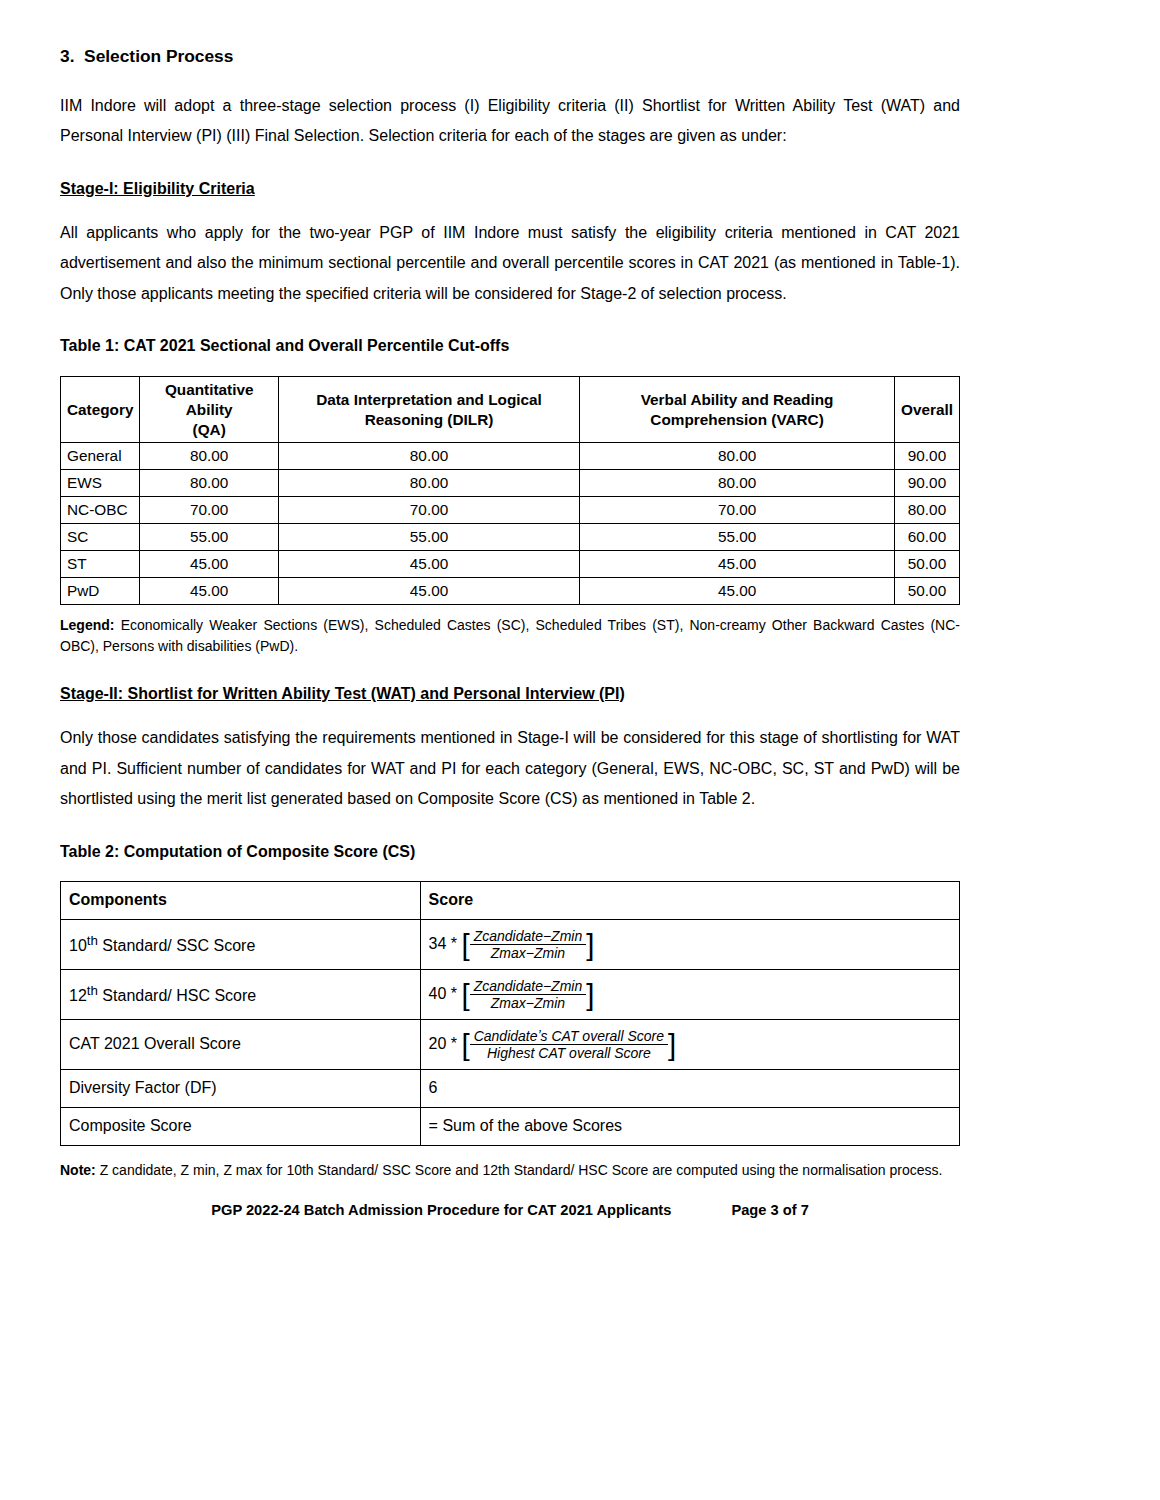3. Selection Process
IIM Indore will adopt a three-stage selection process (I) Eligibility criteria (II) Shortlist for Written Ability Test (WAT) and Personal Interview (PI) (III) Final Selection. Selection criteria for each of the stages are given as under:
Stage-I: Eligibility Criteria
All applicants who apply for the two-year PGP of IIM Indore must satisfy the eligibility criteria mentioned in CAT 2021 advertisement and also the minimum sectional percentile and overall percentile scores in CAT 2021 (as mentioned in Table-1). Only those applicants meeting the specified criteria will be considered for Stage-2 of selection process.
Table 1: CAT 2021 Sectional and Overall Percentile Cut-offs
| Category | Quantitative Ability (QA) | Data Interpretation and Logical Reasoning (DILR) | Verbal Ability and Reading Comprehension (VARC) | Overall |
| --- | --- | --- | --- | --- |
| General | 80.00 | 80.00 | 80.00 | 90.00 |
| EWS | 80.00 | 80.00 | 80.00 | 90.00 |
| NC-OBC | 70.00 | 70.00 | 70.00 | 80.00 |
| SC | 55.00 | 55.00 | 55.00 | 60.00 |
| ST | 45.00 | 45.00 | 45.00 | 50.00 |
| PwD | 45.00 | 45.00 | 45.00 | 50.00 |
Legend: Economically Weaker Sections (EWS), Scheduled Castes (SC), Scheduled Tribes (ST), Non-creamy Other Backward Castes (NC-OBC), Persons with disabilities (PwD).
Stage-II: Shortlist for Written Ability Test (WAT) and Personal Interview (PI)
Only those candidates satisfying the requirements mentioned in Stage-I will be considered for this stage of shortlisting for WAT and PI. Sufficient number of candidates for WAT and PI for each category (General, EWS, NC-OBC, SC, ST and PwD) will be shortlisted using the merit list generated based on Composite Score (CS) as mentioned in Table 2.
Table 2: Computation of Composite Score (CS)
| Components | Score |
| --- | --- |
| 10 th Standard/ SSC Score | 34 * [ Zcandidate−Zmin Zmax−Zmin ] |
| 12 th Standard/ HSC Score | 40 * [ Zcandidate−Zmin Zmax−Zmin ] |
| CAT 2021 Overall Score | 20 * [ Candidateʼs CAT overall Score Highest CAT overall Score ] |
| Diversity Factor (DF) | 6 |
| Composite Score | = Sum of the above Scores |
Note: Z candidate, Z min, Z max for 10th Standard/ SSC Score and 12th Standard/ HSC Score are computed using the normalisation process.
PGP 2022-24 Batch Admission Procedure for CAT 2021 Applicants Page 3 of 7